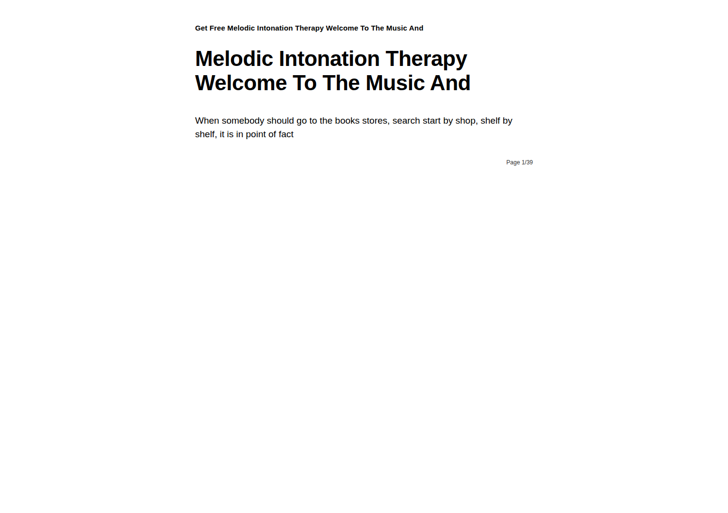Get Free Melodic Intonation Therapy Welcome To The Music And
Melodic Intonation Therapy Welcome To The Music And
When somebody should go to the books stores, search start by shop, shelf by shelf, it is in point of fact
Page 1/39